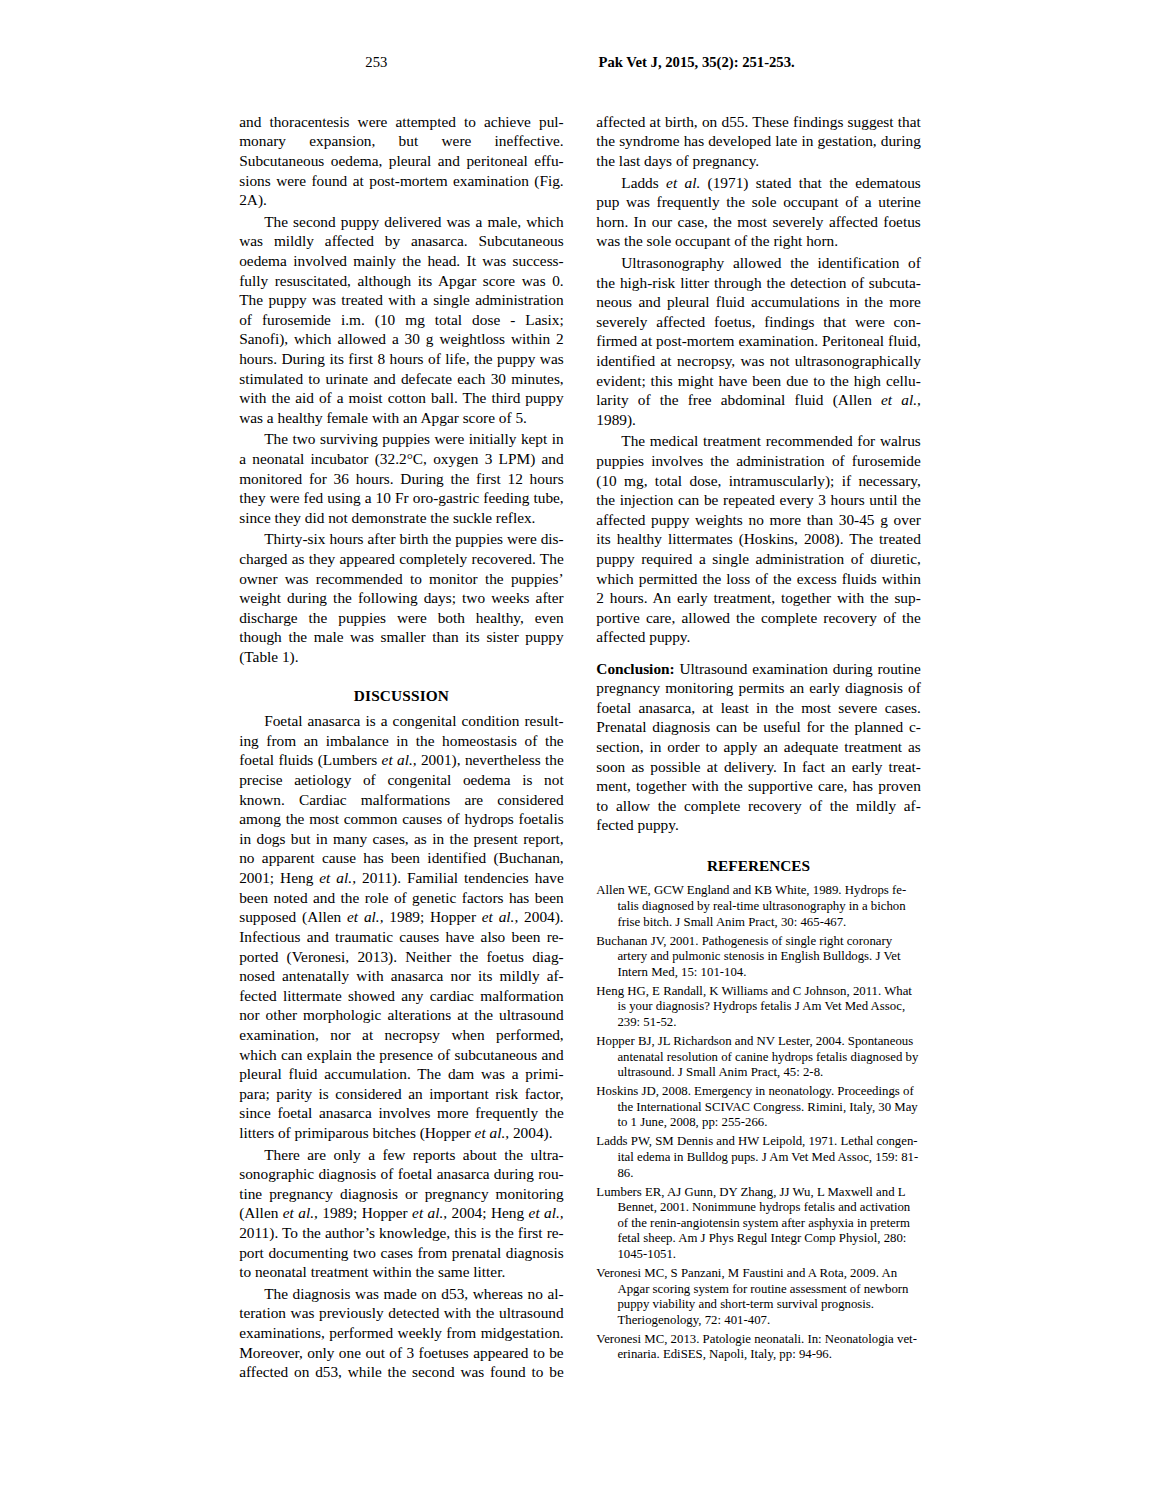253 Pak Vet J, 2015, 35(2): 251-253.
and thoracentesis were attempted to achieve pulmonary expansion, but were ineffective. Subcutaneous oedema, pleural and peritoneal effusions were found at post-mortem examination (Fig. 2A).
The second puppy delivered was a male, which was mildly affected by anasarca. Subcutaneous oedema involved mainly the head. It was successfully resuscitated, although its Apgar score was 0. The puppy was treated with a single administration of furosemide i.m. (10 mg total dose - Lasix; Sanofi), which allowed a 30 g weightloss within 2 hours. During its first 8 hours of life, the puppy was stimulated to urinate and defecate each 30 minutes, with the aid of a moist cotton ball. The third puppy was a healthy female with an Apgar score of 5.
The two surviving puppies were initially kept in a neonatal incubator (32.2°C, oxygen 3 LPM) and monitored for 36 hours. During the first 12 hours they were fed using a 10 Fr oro-gastric feeding tube, since they did not demonstrate the suckle reflex.
Thirty-six hours after birth the puppies were discharged as they appeared completely recovered. The owner was recommended to monitor the puppies’ weight during the following days; two weeks after discharge the puppies were both healthy, even though the male was smaller than its sister puppy (Table 1).
Discussion
Foetal anasarca is a congenital condition resulting from an imbalance in the homeostasis of the foetal fluids (Lumbers et al., 2001), nevertheless the precise aetiology of congenital oedema is not known. Cardiac malformations are considered among the most common causes of hydrops foetalis in dogs but in many cases, as in the present report, no apparent cause has been identified (Buchanan, 2001; Heng et al., 2011). Familial tendencies have been noted and the role of genetic factors has been supposed (Allen et al., 1989; Hopper et al., 2004). Infectious and traumatic causes have also been reported (Veronesi, 2013). Neither the foetus diagnosed antenatally with anasarca nor its mildly affected littermate showed any cardiac malformation nor other morphologic alterations at the ultrasound examination, nor at necropsy when performed, which can explain the presence of subcutaneous and pleural fluid accumulation. The dam was a primipara; parity is considered an important risk factor, since foetal anasarca involves more frequently the litters of primiparous bitches (Hopper et al., 2004).
There are only a few reports about the ultrasonographic diagnosis of foetal anasarca during routine pregnancy diagnosis or pregnancy monitoring (Allen et al., 1989; Hopper et al., 2004; Heng et al., 2011). To the author’s knowledge, this is the first report documenting two cases from prenatal diagnosis to neonatal treatment within the same litter.
The diagnosis was made on d53, whereas no alteration was previously detected with the ultrasound examinations, performed weekly from midgestation. Moreover, only one out of 3 foetuses appeared to be affected on d53, while the second was found to be affected at birth, on d55. These findings suggest that the syndrome has developed late in gestation, during the last days of pregnancy.
Ladds et al. (1971) stated that the edematous pup was frequently the sole occupant of a uterine horn. In our case, the most severely affected foetus was the sole occupant of the right horn.
Ultrasonography allowed the identification of the high-risk litter through the detection of subcutaneous and pleural fluid accumulations in the more severely affected foetus, findings that were confirmed at post-mortem examination. Peritoneal fluid, identified at necropsy, was not ultrasonographically evident; this might have been due to the high cellularity of the free abdominal fluid (Allen et al., 1989).
The medical treatment recommended for walrus puppies involves the administration of furosemide (10 mg, total dose, intramuscularly); if necessary, the injection can be repeated every 3 hours until the affected puppy weights no more than 30-45 g over its healthy littermates (Hoskins, 2008). The treated puppy required a single administration of diuretic, which permitted the loss of the excess fluids within 2 hours. An early treatment, together with the supportive care, allowed the complete recovery of the affected puppy.
Conclusion: Ultrasound examination during routine pregnancy monitoring permits an early diagnosis of foetal anasarca, at least in the most severe cases. Prenatal diagnosis can be useful for the planned c-section, in order to apply an adequate treatment as soon as possible at delivery. In fact an early treatment, together with the supportive care, has proven to allow the complete recovery of the mildly affected puppy.
References
Allen WE, GCW England and KB White, 1989. Hydrops fetalis diagnosed by real-time ultrasonography in a bichon frise bitch. J Small Anim Pract, 30: 465-467.
Buchanan JV, 2001. Pathogenesis of single right coronary artery and pulmonic stenosis in English Bulldogs. J Vet Intern Med, 15: 101-104.
Heng HG, E Randall, K Williams and C Johnson, 2011. What is your diagnosis? Hydrops fetalis J Am Vet Med Assoc, 239: 51-52.
Hopper BJ, JL Richardson and NV Lester, 2004. Spontaneous antenatal resolution of canine hydrops fetalis diagnosed by ultrasound. J Small Anim Pract, 45: 2-8.
Hoskins JD, 2008. Emergency in neonatology. Proceedings of the International SCIVAC Congress. Rimini, Italy, 30 May to 1 June, 2008, pp: 255-266.
Ladds PW, SM Dennis and HW Leipold, 1971. Lethal congenital edema in Bulldog pups. J Am Vet Med Assoc, 159: 81-86.
Lumbers ER, AJ Gunn, DY Zhang, JJ Wu, L Maxwell and L Bennet, 2001. Nonimmune hydrops fetalis and activation of the renin-angiotensin system after asphyxia in preterm fetal sheep. Am J Phys Regul Integr Comp Physiol, 280: 1045-1051.
Veronesi MC, S Panzani, M Faustini and A Rota, 2009. An Apgar scoring system for routine assessment of newborn puppy viability and short-term survival prognosis. Theriogenology, 72: 401-407.
Veronesi MC, 2013. Patologie neonatali. In: Neonatologia veterinaria. EdiSES, Napoli, Italy, pp: 94-96.